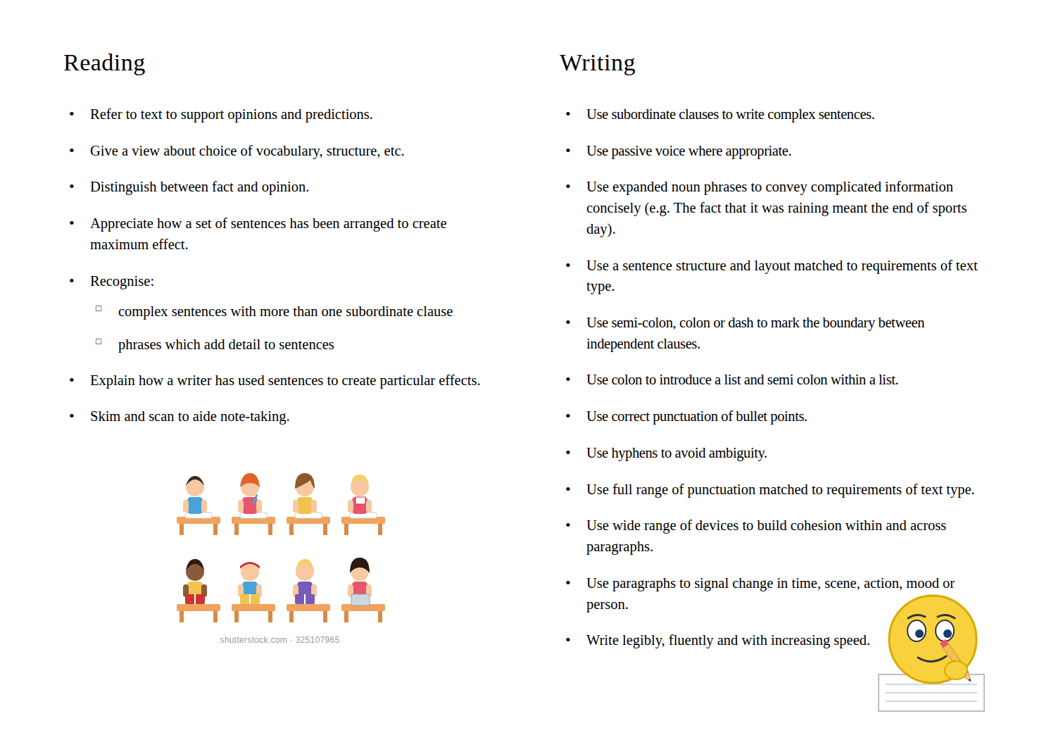Reading
Refer to text to support opinions and predictions.
Give a view about choice of vocabulary, structure, etc.
Distinguish between fact and opinion.
Appreciate how a set of sentences has been arranged to create maximum effect.
Recognise:
complex sentences with more than one subordinate clause
phrases which add detail to sentences
Explain how a writer has used sentences to create particular effects.
Skim and scan to aide note-taking.
shutterstock.com · 325107965
Writing
Use subordinate clauses to write complex sentences.
Use passive voice where appropriate.
Use expanded noun phrases to convey complicated information concisely (e.g. The fact that it was raining meant the end of sports day).
Use a sentence structure and layout matched to requirements of text type.
Use semi-colon, colon or dash to mark the boundary between independent clauses.
Use colon to introduce a list and semi colon within a list.
Use correct punctuation of bullet points.
Use hyphens to avoid ambiguity.
Use full range of punctuation matched to requirements of text type.
Use wide range of devices to build cohesion within and across paragraphs.
Use paragraphs to signal change in time, scene, action, mood or person.
Write legibly, fluently and with increasing speed.